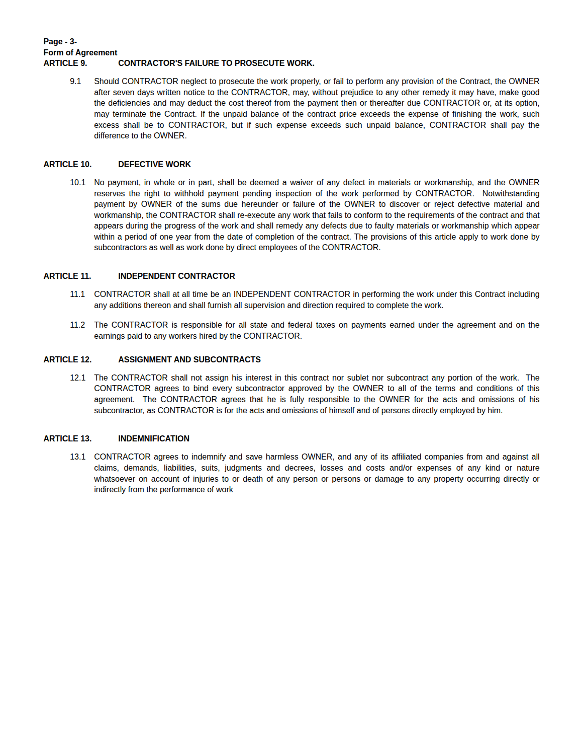Page - 3-
Form of Agreement
ARTICLE 9. CONTRACTOR'S FAILURE TO PROSECUTE WORK.
9.1
Should CONTRACTOR neglect to prosecute the work properly, or fail to perform any provision of the Contract, the OWNER after seven days written notice to the CONTRACTOR, may, without prejudice to any other remedy it may have, make good the deficiencies and may deduct the cost thereof from the payment then or thereafter due CONTRACTOR or, at its option, may terminate the Contract. If the unpaid balance of the contract price exceeds the expense of finishing the work, such excess shall be to CONTRACTOR, but if such expense exceeds such unpaid balance, CONTRACTOR shall pay the difference to the OWNER.
ARTICLE 10. DEFECTIVE WORK
10.1
No payment, in whole or in part, shall be deemed a waiver of any defect in materials or workmanship, and the OWNER reserves the right to withhold payment pending inspection of the work performed by CONTRACTOR. Notwithstanding payment by OWNER of the sums due hereunder or failure of the OWNER to discover or reject defective material and workmanship, the CONTRACTOR shall re-execute any work that fails to conform to the requirements of the contract and that appears during the progress of the work and shall remedy any defects due to faulty materials or workmanship which appear within a period of one year from the date of completion of the contract. The provisions of this article apply to work done by subcontractors as well as work done by direct employees of the CONTRACTOR.
ARTICLE 11. INDEPENDENT CONTRACTOR
11.1
CONTRACTOR shall at all time be an INDEPENDENT CONTRACTOR in performing the work under this Contract including any additions thereon and shall furnish all supervision and direction required to complete the work.
11.2
The CONTRACTOR is responsible for all state and federal taxes on payments earned under the agreement and on the earnings paid to any workers hired by the CONTRACTOR.
ARTICLE 12. ASSIGNMENT AND SUBCONTRACTS
12.1
The CONTRACTOR shall not assign his interest in this contract nor sublet nor subcontract any portion of the work. The CONTRACTOR agrees to bind every subcontractor approved by the OWNER to all of the terms and conditions of this agreement. The CONTRACTOR agrees that he is fully responsible to the OWNER for the acts and omissions of his subcontractor, as CONTRACTOR is for the acts and omissions of himself and of persons directly employed by him.
ARTICLE 13. INDEMNIFICATION
13.1
CONTRACTOR agrees to indemnify and save harmless OWNER, and any of its affiliated companies from and against all claims, demands, liabilities, suits, judgments and decrees, losses and costs and/or expenses of any kind or nature whatsoever on account of injuries to or death of any person or persons or damage to any property occurring directly or indirectly from the performance of work